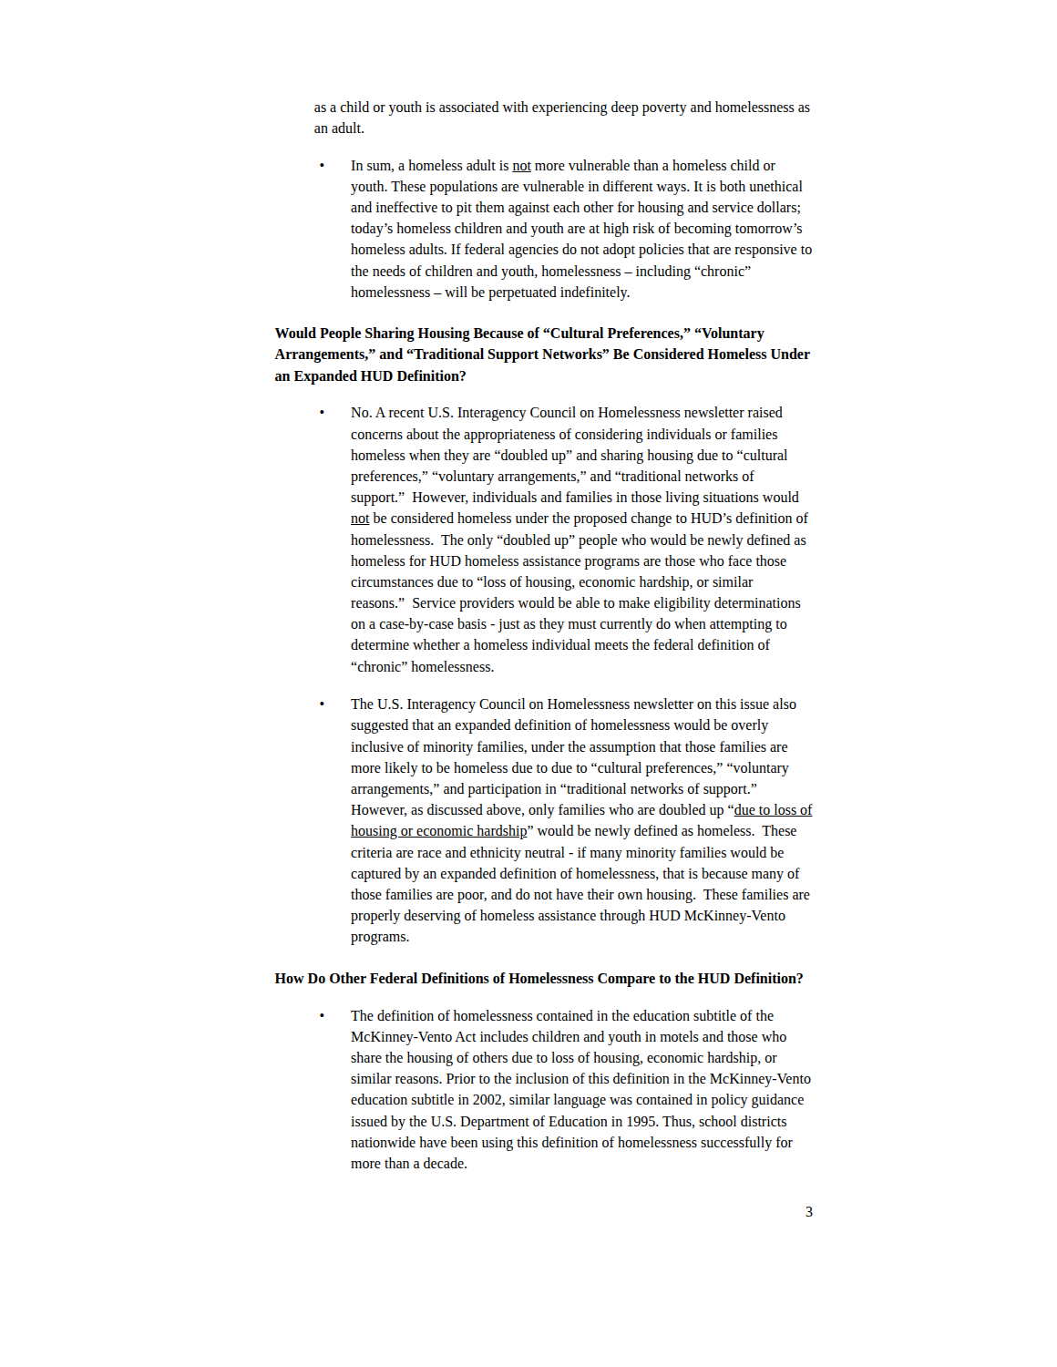as a child or youth is associated with experiencing deep poverty and homelessness as an adult.
In sum, a homeless adult is not more vulnerable than a homeless child or youth. These populations are vulnerable in different ways. It is both unethical and ineffective to pit them against each other for housing and service dollars; today’s homeless children and youth are at high risk of becoming tomorrow’s homeless adults. If federal agencies do not adopt policies that are responsive to the needs of children and youth, homelessness – including “chronic” homelessness – will be perpetuated indefinitely.
Would People Sharing Housing Because of “Cultural Preferences,” “Voluntary Arrangements,” and “Traditional Support Networks” Be Considered Homeless Under an Expanded HUD Definition?
No. A recent U.S. Interagency Council on Homelessness newsletter raised concerns about the appropriateness of considering individuals or families homeless when they are “doubled up” and sharing housing due to “cultural preferences,” “voluntary arrangements,” and “traditional networks of support.” However, individuals and families in those living situations would not be considered homeless under the proposed change to HUD’s definition of homelessness. The only “doubled up” people who would be newly defined as homeless for HUD homeless assistance programs are those who face those circumstances due to “loss of housing, economic hardship, or similar reasons.” Service providers would be able to make eligibility determinations on a case-by-case basis - just as they must currently do when attempting to determine whether a homeless individual meets the federal definition of “chronic” homelessness.
The U.S. Interagency Council on Homelessness newsletter on this issue also suggested that an expanded definition of homelessness would be overly inclusive of minority families, under the assumption that those families are more likely to be homeless due to due to “cultural preferences,” “voluntary arrangements,” and participation in “traditional networks of support.” However, as discussed above, only families who are doubled up “due to loss of housing or economic hardship” would be newly defined as homeless. These criteria are race and ethnicity neutral - if many minority families would be captured by an expanded definition of homelessness, that is because many of those families are poor, and do not have their own housing. These families are properly deserving of homeless assistance through HUD McKinney-Vento programs.
How Do Other Federal Definitions of Homelessness Compare to the HUD Definition?
The definition of homelessness contained in the education subtitle of the McKinney-Vento Act includes children and youth in motels and those who share the housing of others due to loss of housing, economic hardship, or similar reasons. Prior to the inclusion of this definition in the McKinney-Vento education subtitle in 2002, similar language was contained in policy guidance issued by the U.S. Department of Education in 1995. Thus, school districts nationwide have been using this definition of homelessness successfully for more than a decade.
3